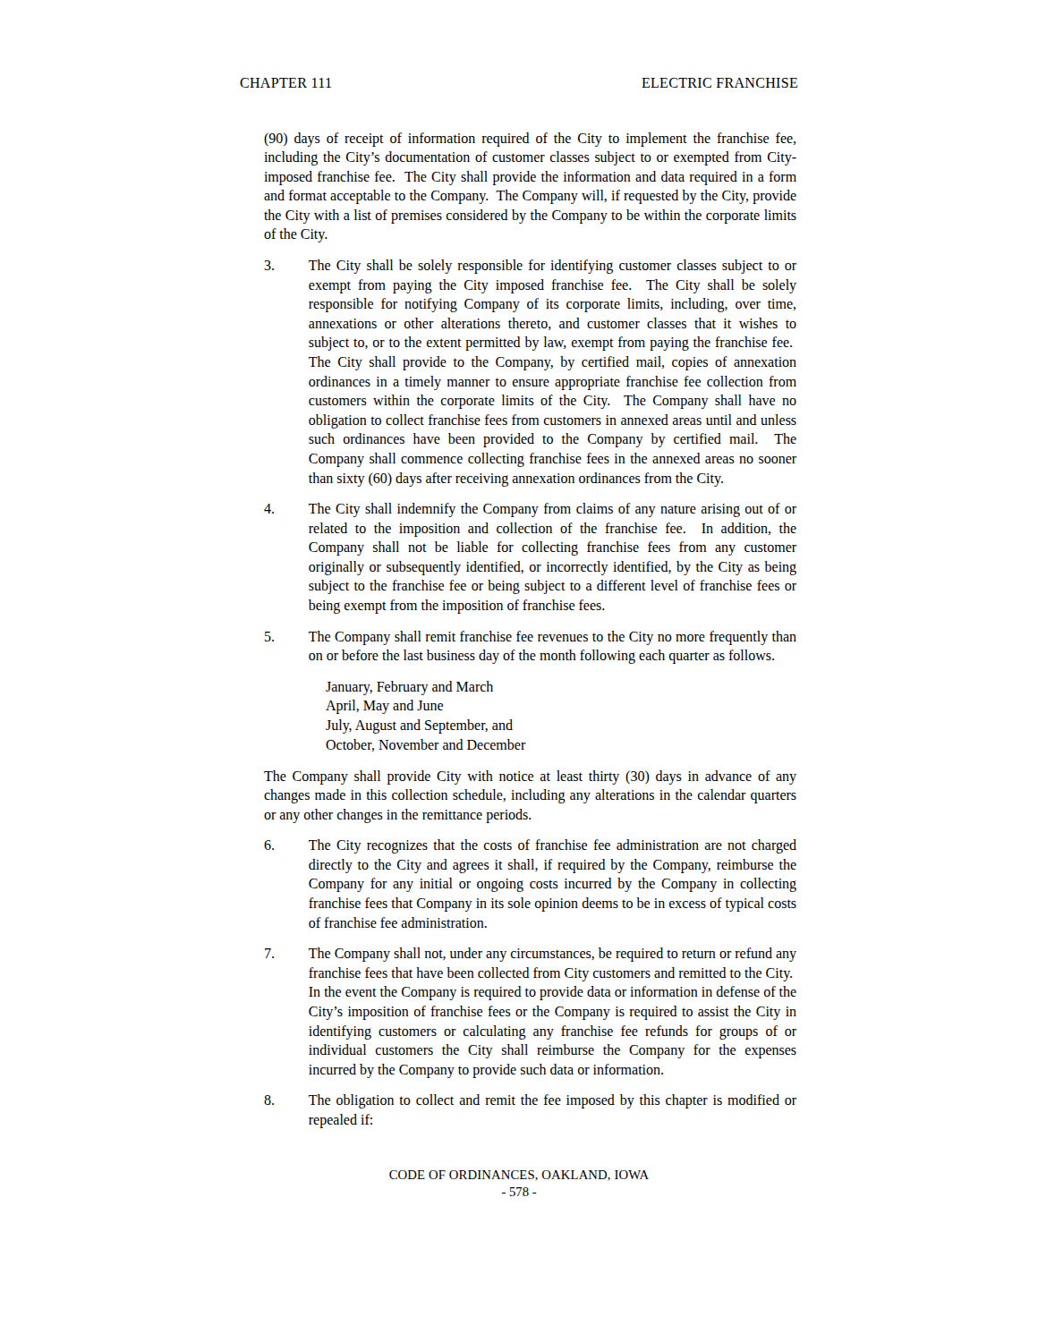CHAPTER 111
ELECTRIC FRANCHISE
(90) days of receipt of information required of the City to implement the franchise fee, including the City’s documentation of customer classes subject to or exempted from City-imposed franchise fee. The City shall provide the information and data required in a form and format acceptable to the Company. The Company will, if requested by the City, provide the City with a list of premises considered by the Company to be within the corporate limits of the City.
3. The City shall be solely responsible for identifying customer classes subject to or exempt from paying the City imposed franchise fee. The City shall be solely responsible for notifying Company of its corporate limits, including, over time, annexations or other alterations thereto, and customer classes that it wishes to subject to, or to the extent permitted by law, exempt from paying the franchise fee. The City shall provide to the Company, by certified mail, copies of annexation ordinances in a timely manner to ensure appropriate franchise fee collection from customers within the corporate limits of the City. The Company shall have no obligation to collect franchise fees from customers in annexed areas until and unless such ordinances have been provided to the Company by certified mail. The Company shall commence collecting franchise fees in the annexed areas no sooner than sixty (60) days after receiving annexation ordinances from the City.
4. The City shall indemnify the Company from claims of any nature arising out of or related to the imposition and collection of the franchise fee. In addition, the Company shall not be liable for collecting franchise fees from any customer originally or subsequently identified, or incorrectly identified, by the City as being subject to the franchise fee or being subject to a different level of franchise fees or being exempt from the imposition of franchise fees.
5. The Company shall remit franchise fee revenues to the City no more frequently than on or before the last business day of the month following each quarter as follows.
January, February and March
April, May and June
July, August and September, and
October, November and December
The Company shall provide City with notice at least thirty (30) days in advance of any changes made in this collection schedule, including any alterations in the calendar quarters or any other changes in the remittance periods.
6. The City recognizes that the costs of franchise fee administration are not charged directly to the City and agrees it shall, if required by the Company, reimburse the Company for any initial or ongoing costs incurred by the Company in collecting franchise fees that Company in its sole opinion deems to be in excess of typical costs of franchise fee administration.
7. The Company shall not, under any circumstances, be required to return or refund any franchise fees that have been collected from City customers and remitted to the City. In the event the Company is required to provide data or information in defense of the City’s imposition of franchise fees or the Company is required to assist the City in identifying customers or calculating any franchise fee refunds for groups of or individual customers the City shall reimburse the Company for the expenses incurred by the Company to provide such data or information.
8. The obligation to collect and remit the fee imposed by this chapter is modified or repealed if:
CODE OF ORDINANCES, OAKLAND, IOWA
- 578 -